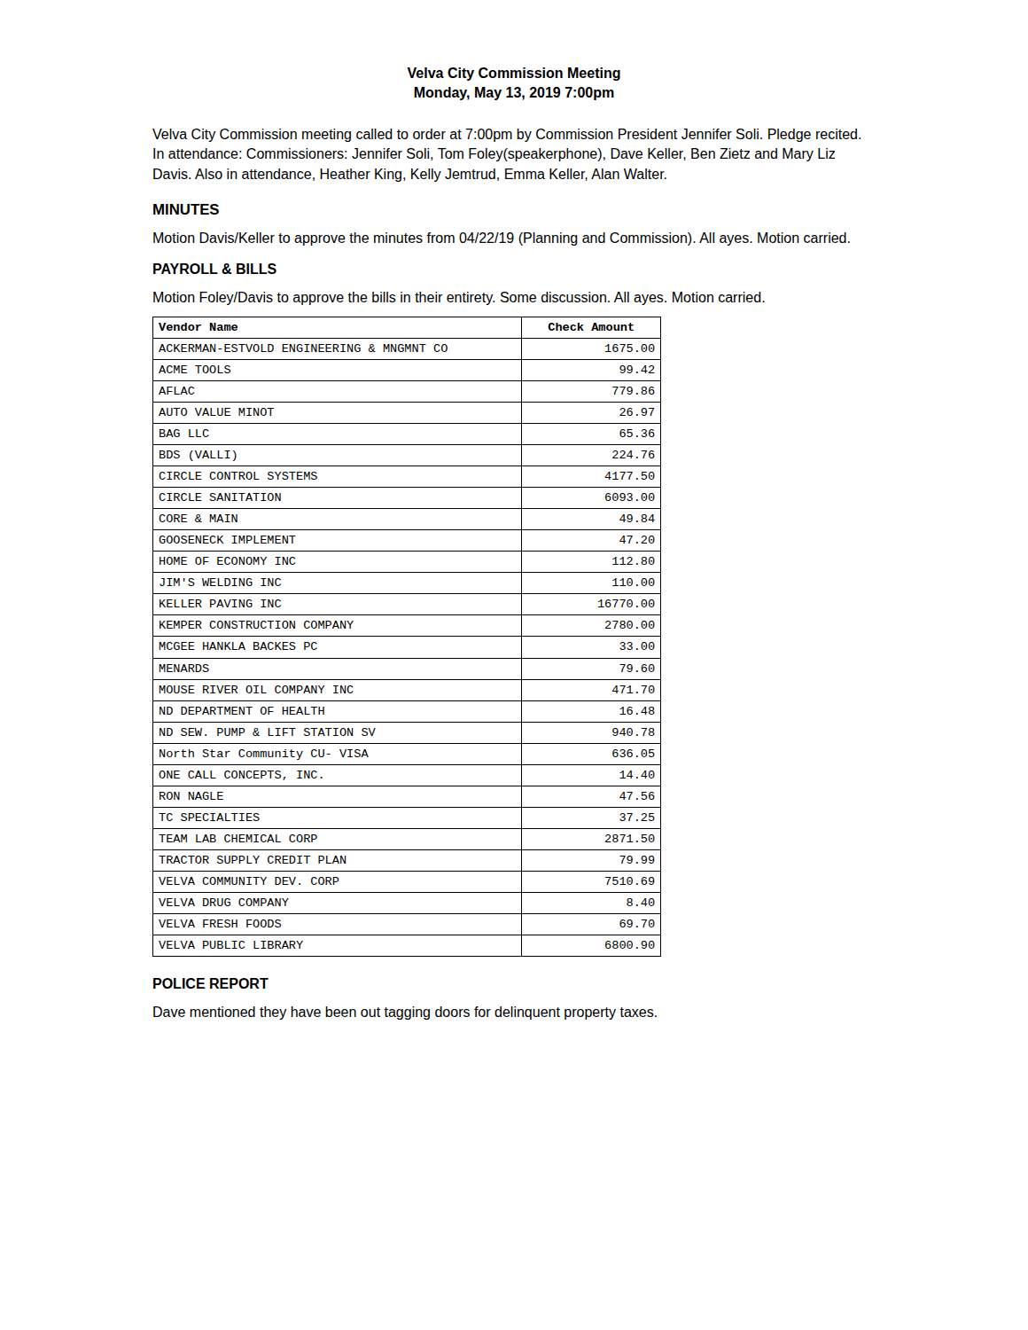Velva City Commission Meeting
Monday, May 13, 2019 7:00pm
Velva City Commission meeting called to order at 7:00pm by Commission President Jennifer Soli. Pledge recited. In attendance: Commissioners: Jennifer Soli, Tom Foley(speakerphone), Dave Keller, Ben Zietz and Mary Liz Davis. Also in attendance, Heather King, Kelly Jemtrud, Emma Keller, Alan Walter.
MINUTES
Motion Davis/Keller to approve the minutes from 04/22/19 (Planning and Commission). All ayes. Motion carried.
PAYROLL & BILLS
Motion Foley/Davis to approve the bills in their entirety. Some discussion. All ayes. Motion carried.
| Vendor Name | Check Amount |
| --- | --- |
| ACKERMAN-ESTVOLD ENGINEERING & MNGMNT CO | 1675.00 |
| ACME TOOLS | 99.42 |
| AFLAC | 779.86 |
| AUTO VALUE MINOT | 26.97 |
| BAG LLC | 65.36 |
| BDS (VALLI) | 224.76 |
| CIRCLE CONTROL SYSTEMS | 4177.50 |
| CIRCLE SANITATION | 6093.00 |
| CORE & MAIN | 49.84 |
| GOOSENECK IMPLEMENT | 47.20 |
| HOME OF ECONOMY INC | 112.80 |
| JIM'S WELDING INC | 110.00 |
| KELLER PAVING INC | 16770.00 |
| KEMPER CONSTRUCTION COMPANY | 2780.00 |
| MCGEE HANKLA BACKES PC | 33.00 |
| MENARDS | 79.60 |
| MOUSE RIVER OIL COMPANY INC | 471.70 |
| ND DEPARTMENT OF HEALTH | 16.48 |
| ND SEW. PUMP & LIFT STATION SV | 940.78 |
| North Star Community CU- VISA | 636.05 |
| ONE CALL CONCEPTS, INC. | 14.40 |
| RON NAGLE | 47.56 |
| TC SPECIALTIES | 37.25 |
| TEAM LAB CHEMICAL CORP | 2871.50 |
| TRACTOR SUPPLY CREDIT PLAN | 79.99 |
| VELVA COMMUNITY DEV. CORP | 7510.69 |
| VELVA DRUG COMPANY | 8.40 |
| VELVA FRESH FOODS | 69.70 |
| VELVA PUBLIC LIBRARY | 6800.90 |
POLICE REPORT
Dave mentioned they have been out tagging doors for delinquent property taxes.